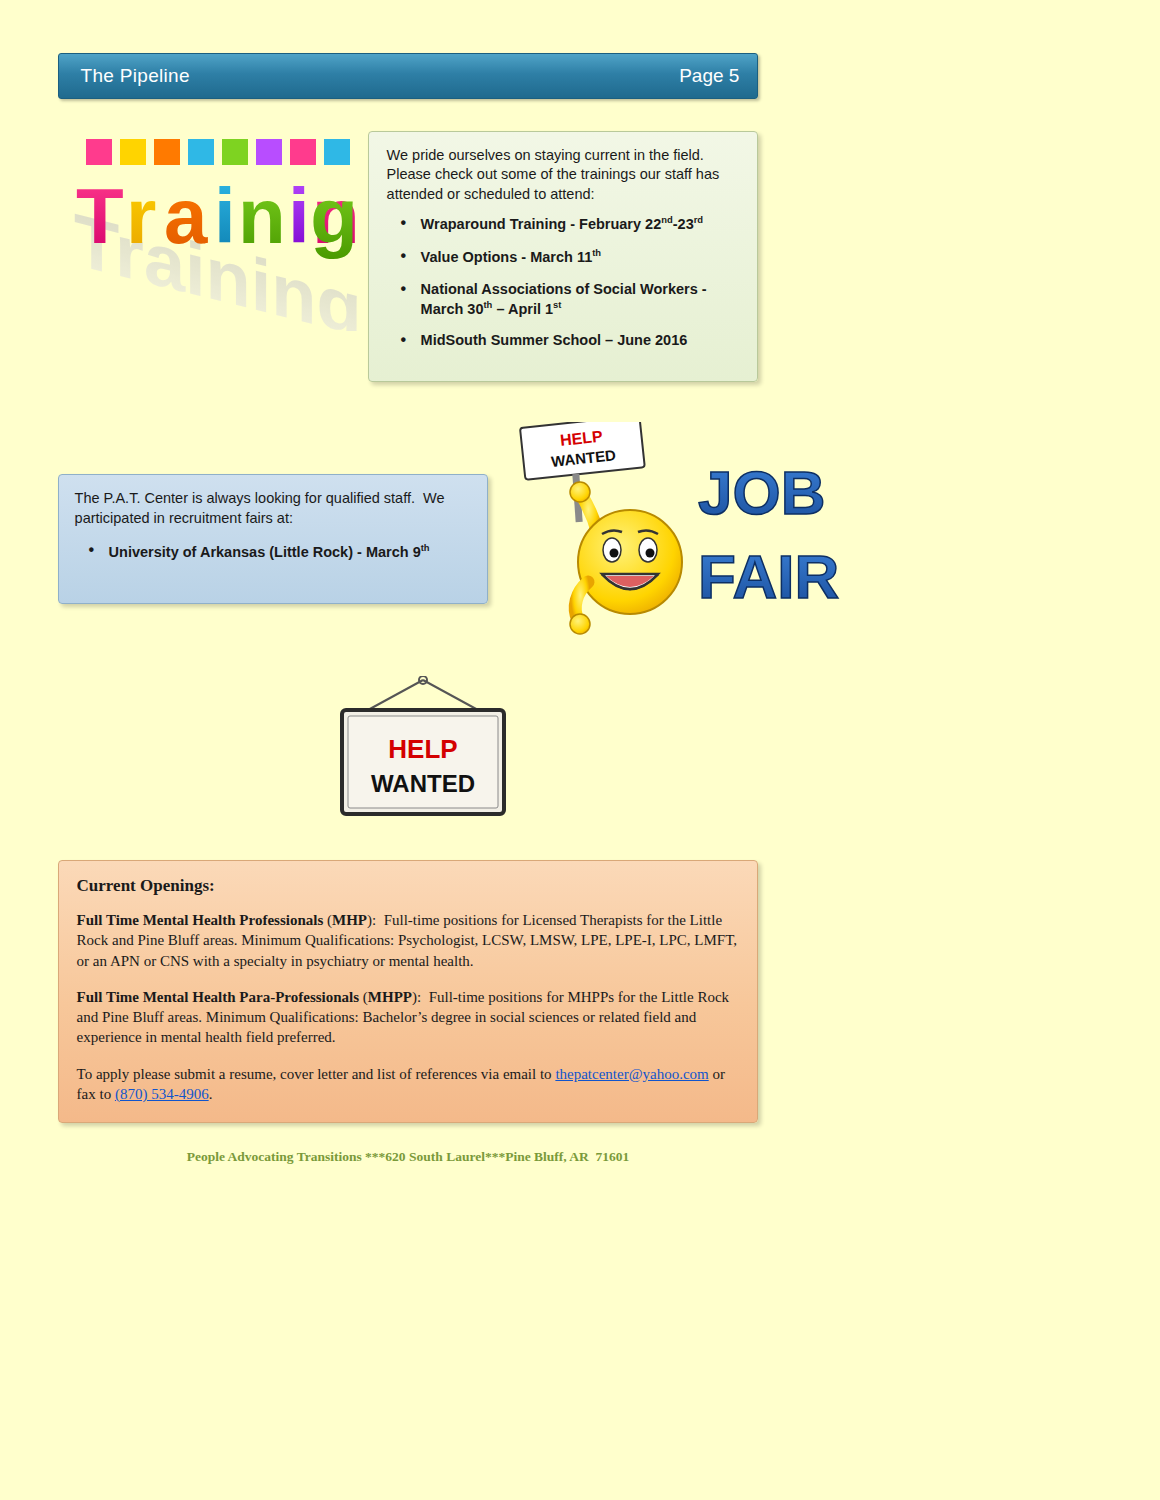The Pipeline
Page 5
Training T r a i n i n g
We pride ourselves on staying current in the field. Please check out some of the trainings our staff has attended or scheduled to attend:
Wraparound Training - February 22nd-23rd
Value Options - March 11th
National Associations of Social Workers - March 30th – April 1st
MidSouth Summer School – June 2016
The P.A.T. Center is always looking for qualified staff. We participated in recruitment fairs at:
University of Arkansas (Little Rock) - March 9th
HELP WANTED JOB FAIR
HELP WANTED
Current Openings:
Full Time Mental Health Professionals (MHP): Full-time positions for Licensed Therapists for the Little Rock and Pine Bluff areas. Minimum Qualifications: Psychologist, LCSW, LMSW, LPE, LPE-I, LPC, LMFT, or an APN or CNS with a specialty in psychiatry or mental health.
Full Time Mental Health Para-Professionals (MHPP): Full-time positions for MHPPs for the Little Rock and Pine Bluff areas. Minimum Qualifications: Bachelor’s degree in social sciences or related field and experience in mental health field preferred.
To apply please submit a resume, cover letter and list of references via email to thepatcenter@yahoo.com or fax to (870) 534-4906.
People Advocating Transitions ***620 South Laurel***Pine Bluff, AR 71601